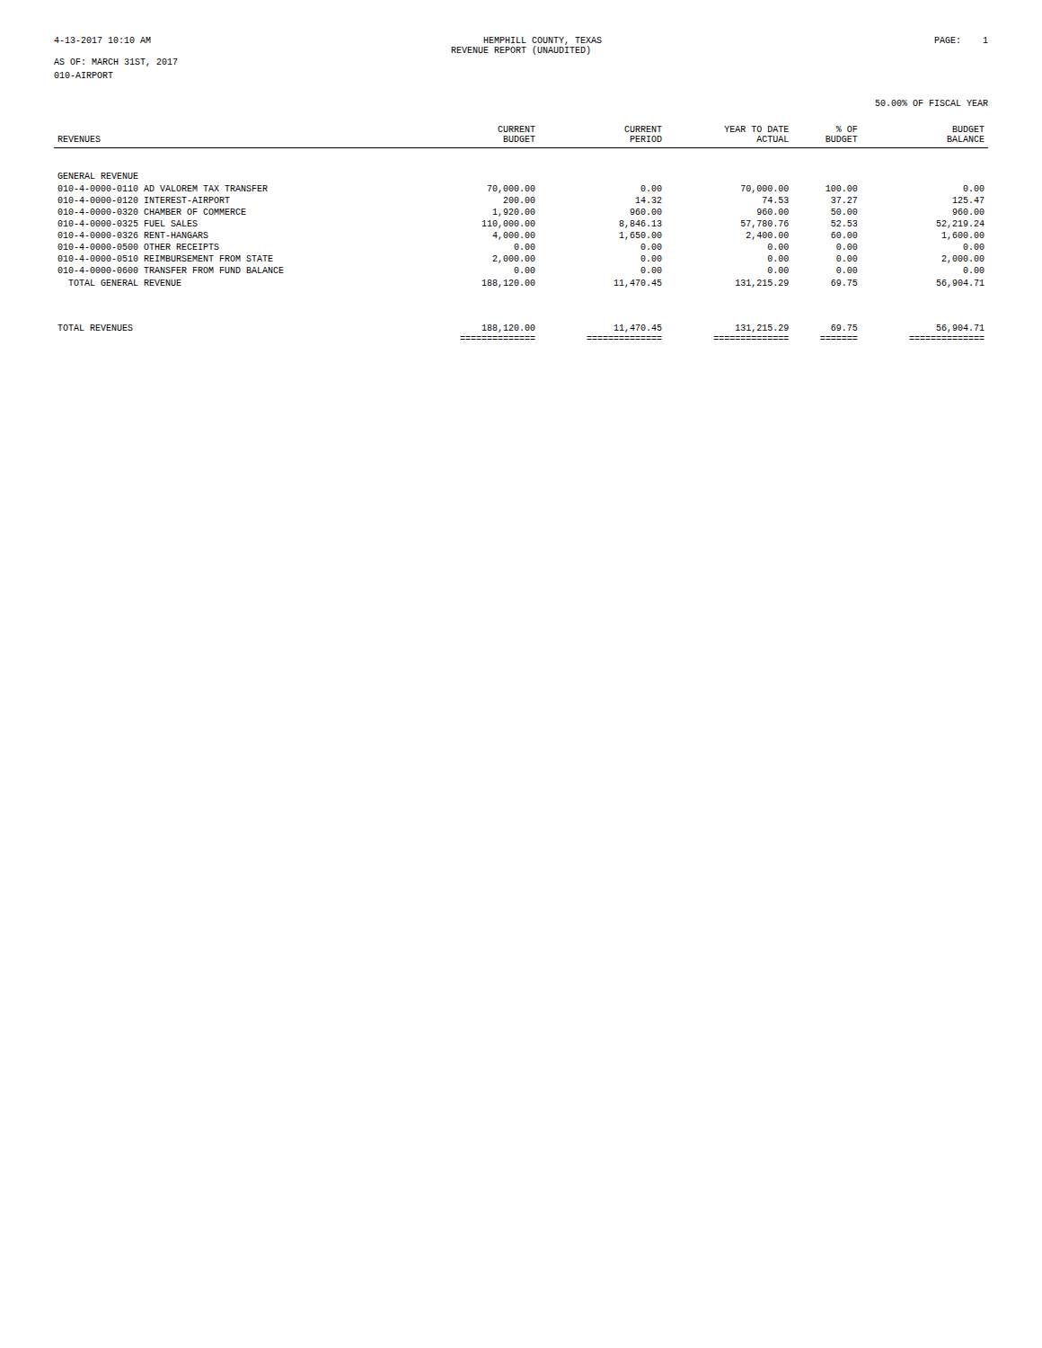4-13-2017 10:10 AM HEMPHILL COUNTY, TEXAS PAGE: 1
REVENUE REPORT (UNAUDITED)
AS OF: MARCH 31ST, 2017
010-AIRPORT
50.00% OF FISCAL YEAR
| REVENUES | CURRENT BUDGET | CURRENT PERIOD | YEAR TO DATE ACTUAL | % OF BUDGET | BUDGET BALANCE |
| --- | --- | --- | --- | --- | --- |
| GENERAL REVENUE |
| 010-4-0000-0110 AD VALOREM TAX TRANSFER | 70,000.00 | 0.00 | 70,000.00 | 100.00 | 0.00 |
| 010-4-0000-0120 INTEREST-AIRPORT | 200.00 | 14.32 | 74.53 | 37.27 | 125.47 |
| 010-4-0000-0320 CHAMBER OF COMMERCE | 1,920.00 | 960.00 | 960.00 | 50.00 | 960.00 |
| 010-4-0000-0325 FUEL SALES | 110,000.00 | 8,846.13 | 57,780.76 | 52.53 | 52,219.24 |
| 010-4-0000-0326 RENT-HANGARS | 4,000.00 | 1,650.00 | 2,400.00 | 60.00 | 1,600.00 |
| 010-4-0000-0500 OTHER RECEIPTS | 0.00 | 0.00 | 0.00 | 0.00 | 0.00 |
| 010-4-0000-0510 REIMBURSEMENT FROM STATE | 2,000.00 | 0.00 | 0.00 | 0.00 | 2,000.00 |
| 010-4-0000-0600 TRANSFER FROM FUND BALANCE | 0.00 | 0.00 | 0.00 | 0.00 | 0.00 |
| TOTAL GENERAL REVENUE | 188,120.00 | 11,470.45 | 131,215.29 | 69.75 | 56,904.71 |
| TOTAL REVENUES | 188,120.00 | 11,470.45 | 131,215.29 | 69.75 | 56,904.71 |
| | ============== | ============== | ============== | ======= | ============== |